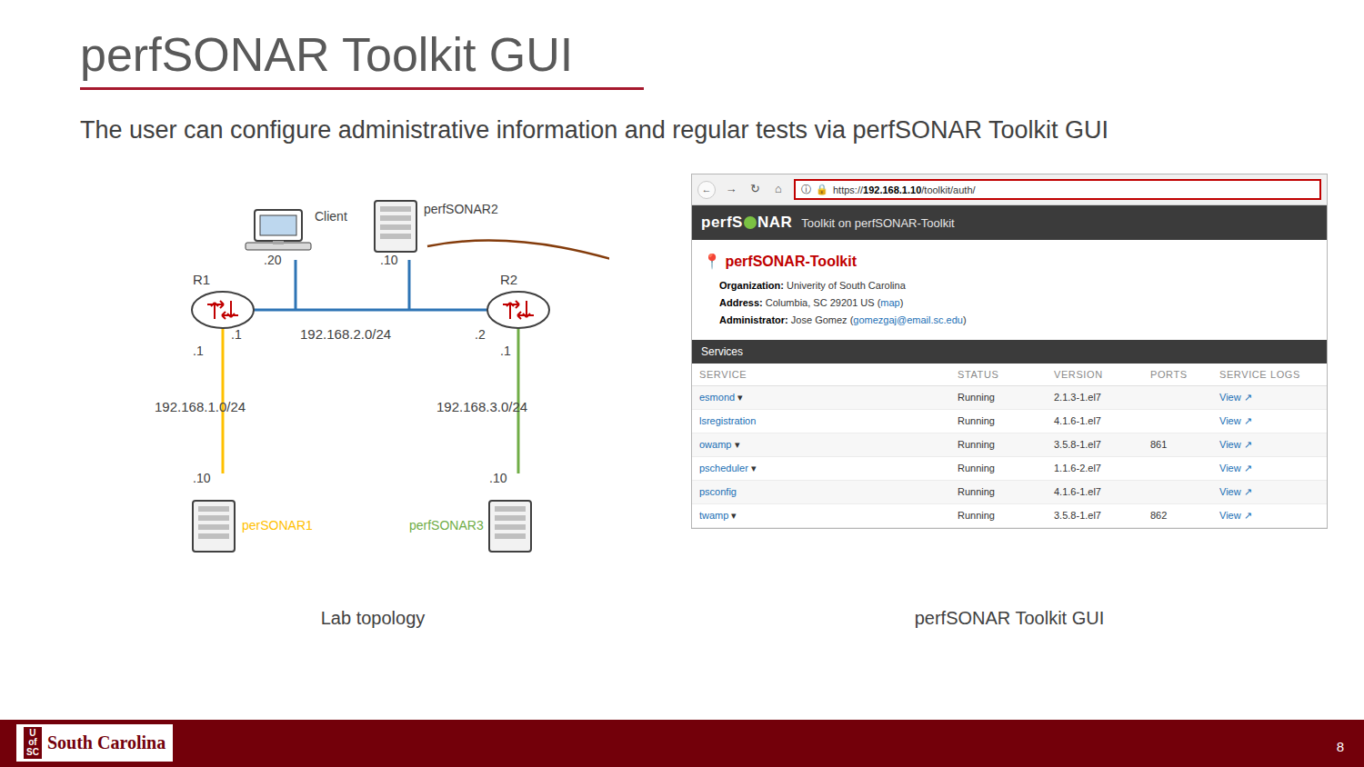perfSONAR Toolkit GUI
The user can configure administrative information and regular tests via perfSONAR Toolkit GUI
Client .20 perfSONAR2 .10 R1 .1 .1 R2 .2 .1 192.168.2.0/24 192.168.1.0/24 192.168.3.0/24 .10 perSONAR1 .10 perfSONAR3
← → ↻ ⌂ ⓘ 🔒 https://192.168.1.10/toolkit/auth/
perfS NAR Toolkit on perfSONAR-Toolkit
📍 perfSONAR-Toolkit
Organization: Univerity of South Carolina
Address: Columbia, SC 29201 US (map)
Administrator: Jose Gomez (gomezgaj@email.sc.edu)
Services
| SERVICE | STATUS | VERSION | PORTS | SERVICE LOGS |
| --- | --- | --- | --- | --- |
| esmond ▾ | Running | 2.1.3-1.el7 | | View ↗ |
| lsregistration | Running | 4.1.6-1.el7 | | View ↗ |
| owamp ▾ | Running | 3.5.8-1.el7 | 861 | View ↗ |
| pscheduler ▾ | Running | 1.1.6-2.el7 | | View ↗ |
| psconfig | Running | 4.1.6-1.el7 | | View ↗ |
| twamp ▾ | Running | 3.5.8-1.el7 | 862 | View ↗ |
Lab topology
perfSONAR Toolkit GUI
U
of
SC South Carolina
8